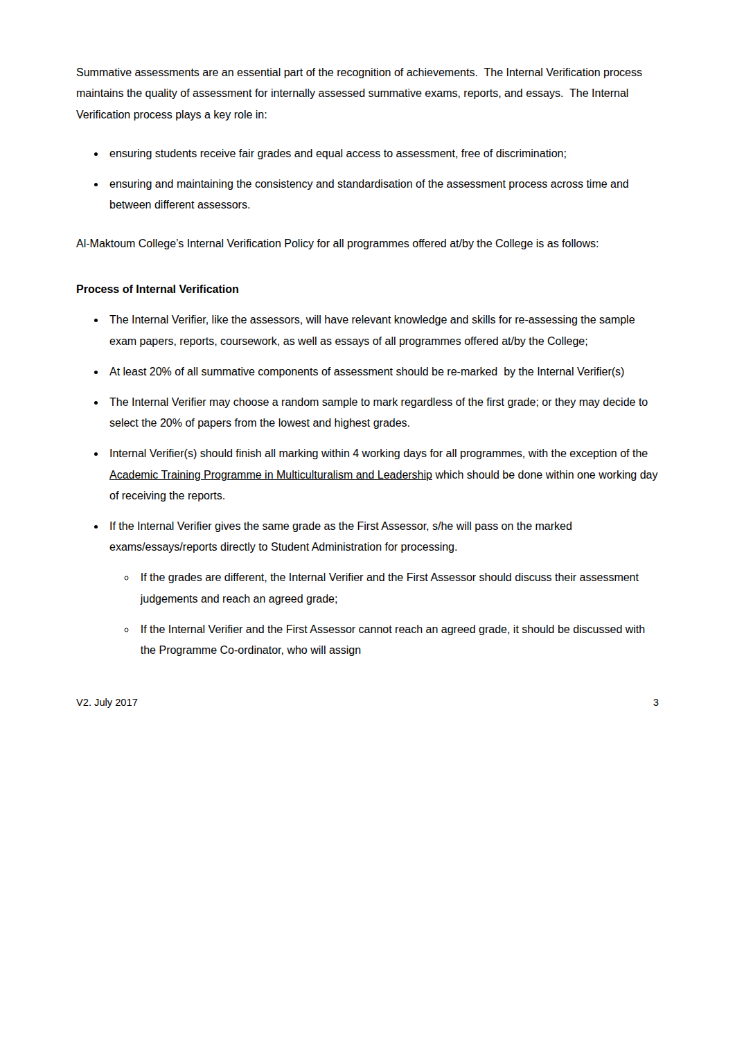Summative assessments are an essential part of the recognition of achievements. The Internal Verification process maintains the quality of assessment for internally assessed summative exams, reports, and essays. The Internal Verification process plays a key role in:
ensuring students receive fair grades and equal access to assessment, free of discrimination;
ensuring and maintaining the consistency and standardisation of the assessment process across time and between different assessors.
Al-Maktoum College’s Internal Verification Policy for all programmes offered at/by the College is as follows:
Process of Internal Verification
The Internal Verifier, like the assessors, will have relevant knowledge and skills for re-assessing the sample exam papers, reports, coursework, as well as essays of all programmes offered at/by the College;
At least 20% of all summative components of assessment should be re-marked by the Internal Verifier(s)
The Internal Verifier may choose a random sample to mark regardless of the first grade; or they may decide to select the 20% of papers from the lowest and highest grades.
Internal Verifier(s) should finish all marking within 4 working days for all programmes, with the exception of the Academic Training Programme in Multiculturalism and Leadership which should be done within one working day of receiving the reports.
If the Internal Verifier gives the same grade as the First Assessor, s/he will pass on the marked exams/essays/reports directly to Student Administration for processing.
If the grades are different, the Internal Verifier and the First Assessor should discuss their assessment judgements and reach an agreed grade;
If the Internal Verifier and the First Assessor cannot reach an agreed grade, it should be discussed with the Programme Co-ordinator, who will assign
V2. July 2017
3